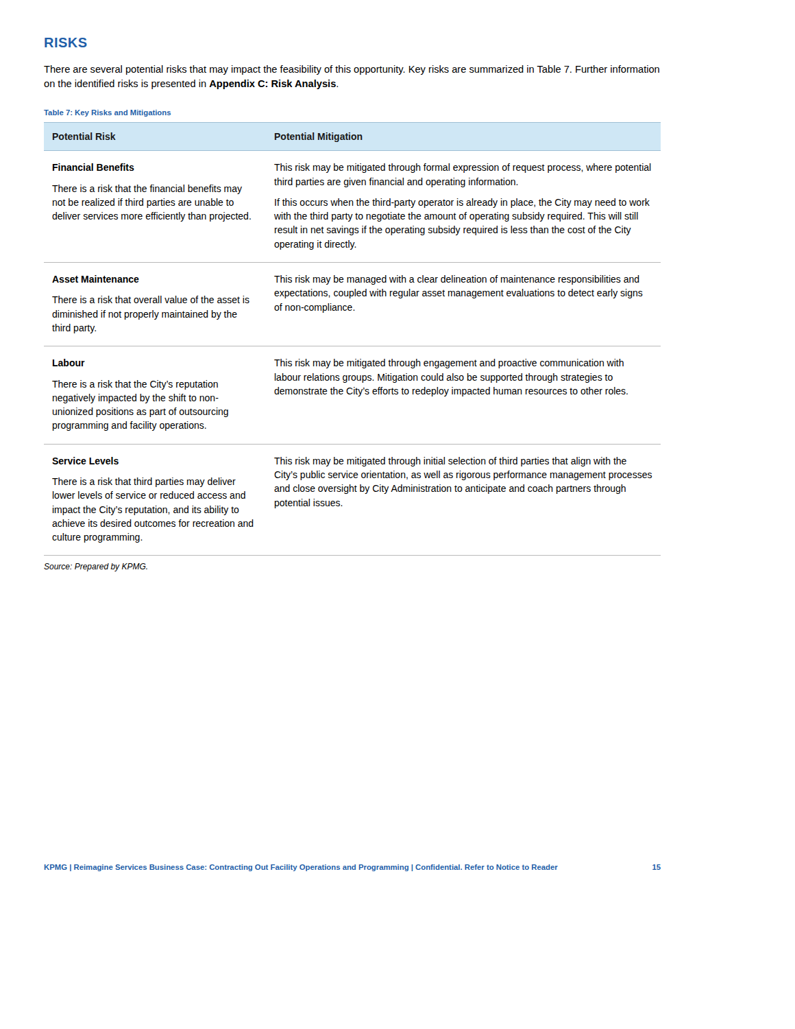RISKS
There are several potential risks that may impact the feasibility of this opportunity. Key risks are summarized in Table 7. Further information on the identified risks is presented in Appendix C: Risk Analysis.
Table 7: Key Risks and Mitigations
| Potential Risk | Potential Mitigation |
| --- | --- |
| Financial Benefits There is a risk that the financial benefits may not be realized if third parties are unable to deliver services more efficiently than projected. | This risk may be mitigated through formal expression of request process, where potential third parties are given financial and operating information. If this occurs when the third-party operator is already in place, the City may need to work with the third party to negotiate the amount of operating subsidy required. This will still result in net savings if the operating subsidy required is less than the cost of the City operating it directly. |
| Asset Maintenance There is a risk that overall value of the asset is diminished if not properly maintained by the third party. | This risk may be managed with a clear delineation of maintenance responsibilities and expectations, coupled with regular asset management evaluations to detect early signs of non-compliance. |
| Labour There is a risk that the City’s reputation negatively impacted by the shift to non-unionized positions as part of outsourcing programming and facility operations. | This risk may be mitigated through engagement and proactive communication with labour relations groups. Mitigation could also be supported through strategies to demonstrate the City’s efforts to redeploy impacted human resources to other roles. |
| Service Levels There is a risk that third parties may deliver lower levels of service or reduced access and impact the City’s reputation, and its ability to achieve its desired outcomes for recreation and culture programming. | This risk may be mitigated through initial selection of third parties that align with the City’s public service orientation, as well as rigorous performance management processes and close oversight by City Administration to anticipate and coach partners through potential issues. |
Source: Prepared by KPMG.
KPMG | Reimagine Services Business Case: Contracting Out Facility Operations and Programming | Confidential. Refer to Notice to Reader 15